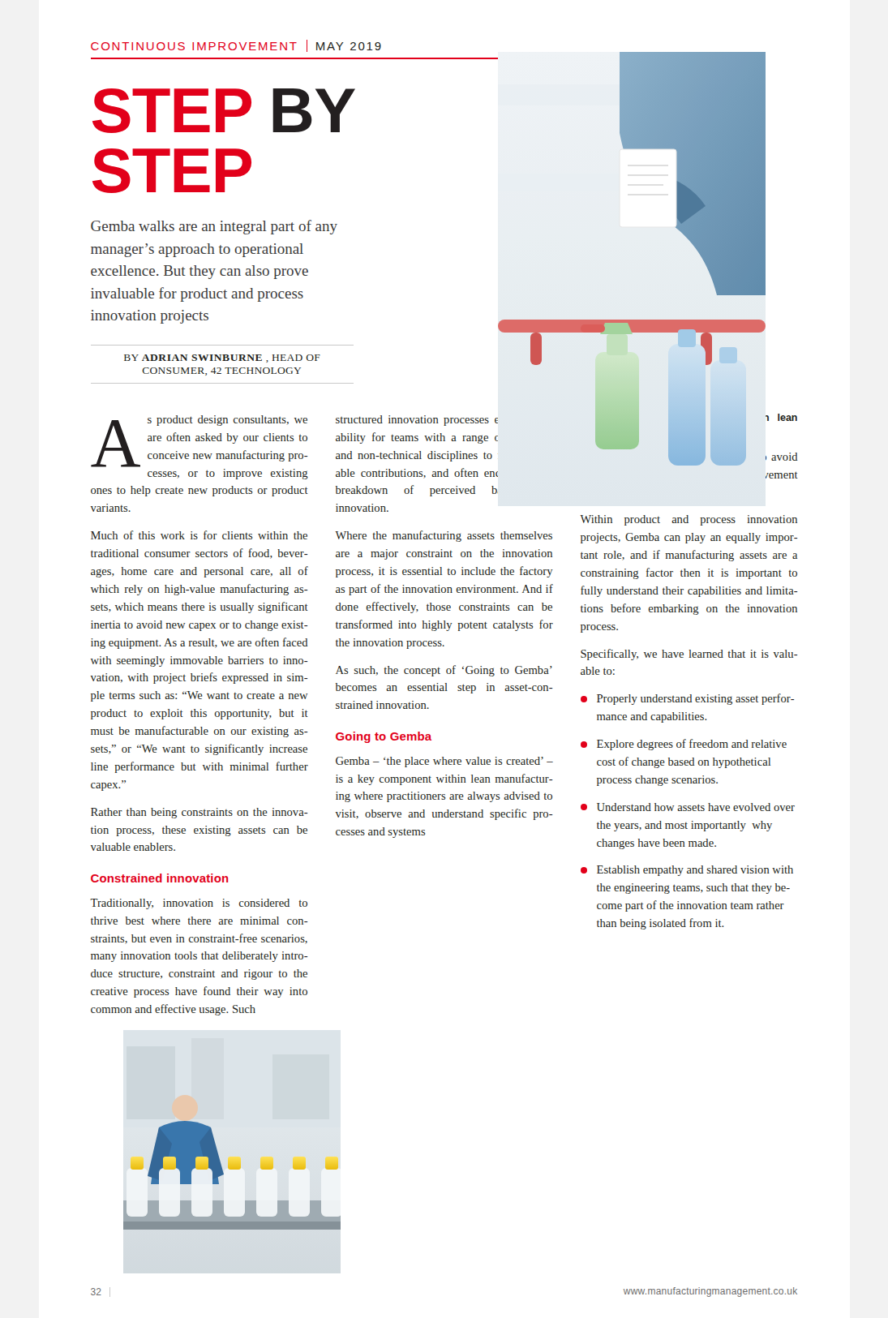CONTINUOUS IMPROVEMENT MAY 2019
STEP BY STEP
Gemba walks are an integral part of any manager’s approach to operational excellence. But they can also prove invaluable for product and process innovation projects
BY ADRIAN SWINBURNE , HEAD OF CONSUMER, 42 TECHNOLOGY
As product design consultants, we are often asked by our clients to conceive new manufacturing processes, or to improve existing ones to help create new products or product variants.
Much of this work is for clients within the traditional consumer sectors of food, beverages, home care and personal care, all of which rely on high-value manufacturing assets, which means there is usually significant inertia to avoid new capex or to change existing equipment. As a result, we are often faced with seemingly immovable barriers to innovation, with project briefs expressed in simple terms such as: “We want to create a new product to exploit this opportunity, but it must be manufacturable on our existing assets,” or “We want to significantly increase line performance but with minimal further capex.”
Rather than being constraints on the innovation process, these existing assets can be valuable enablers.
Constrained innovation
Traditionally, innovation is considered to thrive best where there are minimal constraints, but even in constraint-free scenarios, many innovation tools that deliberately introduce structure, constraint and rigour to the creative process have found their way into common and effective usage. Such
structured innovation processes enhance the ability for teams with a range of technical and non-technical disciplines to make valuable contributions, and often encourage the breakdown of perceived barriers to innovation.
Where the manufacturing assets themselves are a major constraint on the innovation process, it is essential to include the factory as part of the innovation environment. And if done effectively, those constraints can be transformed into highly potent catalysts for the innovation process.
As such, the concept of ‘Going to Gemba’ becomes an essential step in asset-constrained innovation.
Going to Gemba
Gemba – ‘the place where value is created’ – is a key component within lean manufacturing where practitioners are always advised to visit, observe and understand specific processes and systems
Gemba is a key component within lean manufacturing
in order to achieve best results and to avoid misguided and ill-advised improvement initiatives.
Within product and process innovation projects, Gemba can play an equally important role, and if manufacturing assets are a constraining factor then it is important to fully understand their capabilities and limitations before embarking on the innovation process.
Specifically, we have learned that it is valuable to:
Properly understand existing asset performance and capabilities.
Explore degrees of freedom and relative cost of change based on hypothetical process change scenarios.
Understand how assets have evolved over the years, and most importantly why changes have been made.
Establish empathy and shared vision with the engineering teams, such that they become part of the innovation team rather than being isolated from it.
32
www.manufacturingmanagement.co.uk